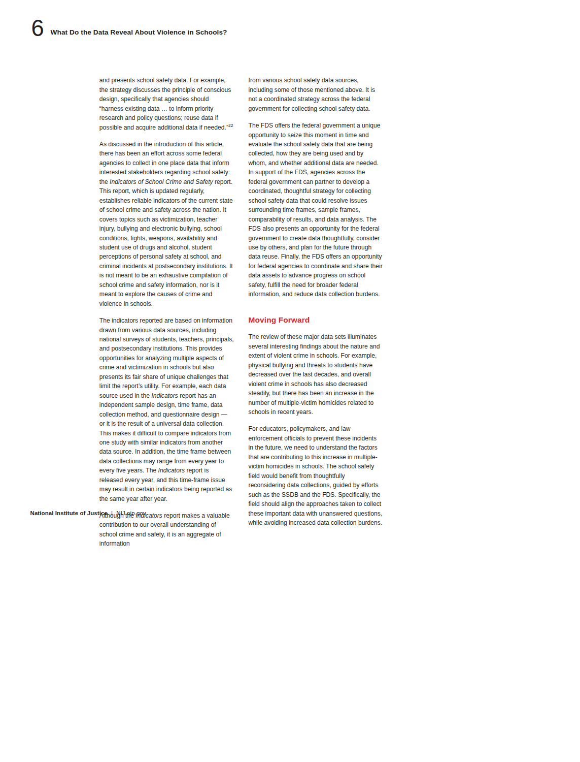6
What Do the Data Reveal About Violence in Schools?
and presents school safety data. For example, the strategy discusses the principle of conscious design, specifically that agencies should “harness existing data … to inform priority research and policy questions; reuse data if possible and acquire additional data if needed.”22
As discussed in the introduction of this article, there has been an effort across some federal agencies to collect in one place data that inform interested stakeholders regarding school safety: the Indicators of School Crime and Safety report. This report, which is updated regularly, establishes reliable indicators of the current state of school crime and safety across the nation. It covers topics such as victimization, teacher injury, bullying and electronic bullying, school conditions, fights, weapons, availability and student use of drugs and alcohol, student perceptions of personal safety at school, and criminal incidents at postsecondary institutions. It is not meant to be an exhaustive compilation of school crime and safety information, nor is it meant to explore the causes of crime and violence in schools.
The indicators reported are based on information drawn from various data sources, including national surveys of students, teachers, principals, and postsecondary institutions. This provides opportunities for analyzing multiple aspects of crime and victimization in schools but also presents its fair share of unique challenges that limit the report’s utility. For example, each data source used in the Indicators report has an independent sample design, time frame, data collection method, and questionnaire design — or it is the result of a universal data collection. This makes it difficult to compare indicators from one study with similar indicators from another data source. In addition, the time frame between data collections may range from every year to every five years. The Indicators report is released every year, and this time-frame issue may result in certain indicators being reported as the same year after year.
Although the Indicators report makes a valuable contribution to our overall understanding of school crime and safety, it is an aggregate of information
from various school safety data sources, including some of those mentioned above. It is not a coordinated strategy across the federal government for collecting school safety data.
The FDS offers the federal government a unique opportunity to seize this moment in time and evaluate the school safety data that are being collected, how they are being used and by whom, and whether additional data are needed. In support of the FDS, agencies across the federal government can partner to develop a coordinated, thoughtful strategy for collecting school safety data that could resolve issues surrounding time frames, sample frames, comparability of results, and data analysis. The FDS also presents an opportunity for the federal government to create data thoughtfully, consider use by others, and plan for the future through data reuse. Finally, the FDS offers an opportunity for federal agencies to coordinate and share their data assets to advance progress on school safety, fulfill the need for broader federal information, and reduce data collection burdens.
Moving Forward
The review of these major data sets illuminates several interesting findings about the nature and extent of violent crime in schools. For example, physical bullying and threats to students have decreased over the last decades, and overall violent crime in schools has also decreased steadily, but there has been an increase in the number of multiple-victim homicides related to schools in recent years.
For educators, policymakers, and law enforcement officials to prevent these incidents in the future, we need to understand the factors that are contributing to this increase in multiple-victim homicides in schools. The school safety field would benefit from thoughtfully reconsidering data collections, guided by efforts such as the SSDB and the FDS. Specifically, the field should align the approaches taken to collect these important data with unanswered questions, while avoiding increased data collection burdens.
National Institute of Justice | NIJ.ojp.gov